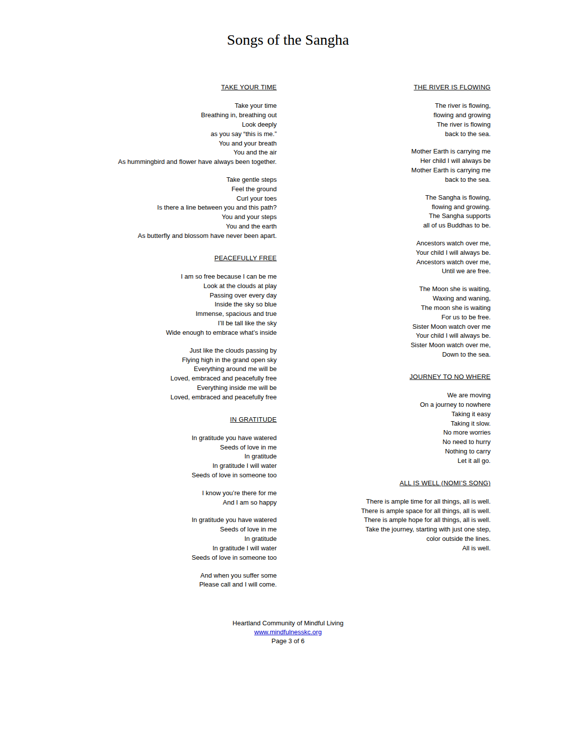Songs of the Sangha
TAKE YOUR TIME
Take your time
Breathing in, breathing out
Look deeply
as you say “this is me.”
You and your breath
You and the air
As hummingbird and flower have always been together.
Take gentle steps
Feel the ground
Curl your toes
Is there a line between you and this path?
You and your steps
You and the earth
As butterfly and blossom have never been apart.
PEACEFULLY FREE
I am so free because I can be me
Look at the clouds at play
Passing over every day
Inside the sky so blue
Immense, spacious and true
I’ll be tall like the sky
Wide enough to embrace what’s inside
Just like the clouds passing by
Flying high in the grand open sky
Everything around me will be
Loved, embraced and peacefully free
Everything inside me will be
Loved, embraced and peacefully free
IN GRATITUDE
In gratitude you have watered
Seeds of love in me
In gratitude
In gratitude I will water
Seeds of love in someone too
I know you’re there for me
And I am so happy
In gratitude you have watered
Seeds of love in me
In gratitude
In gratitude I will water
Seeds of love in someone too
And when you suffer some
Please call and I will come.
THE RIVER IS FLOWING
The river is flowing,
flowing and growing
The river is flowing
back to the sea.
Mother Earth is carrying me
Her child I will always be
Mother Earth is carrying me
back to the sea.
The Sangha is flowing,
flowing and growing.
The Sangha supports
all of us Buddhas to be.
Ancestors watch over me,
Your child I will always be.
Ancestors watch over me,
Until we are free.
The Moon she is waiting,
Waxing and waning,
The moon she is waiting
For us to be free.
Sister Moon watch over me
Your child I will always be.
Sister Moon watch over me,
Down to the sea.
JOURNEY TO NO WHERE
We are moving
On a journey to nowhere
Taking it easy
Taking it slow.
No more worries
No need to hurry
Nothing to carry
Let it all go.
ALL IS WELL (NOMI’S SONG)
There is ample time for all things, all is well.
There is ample space for all things, all is well.
There is ample hope for all things, all is well.
Take the journey, starting with just one step,
color outside the lines.
All is well.
Heartland Community of Mindful Living
www.mindfulnesskc.org
Page 3 of 6